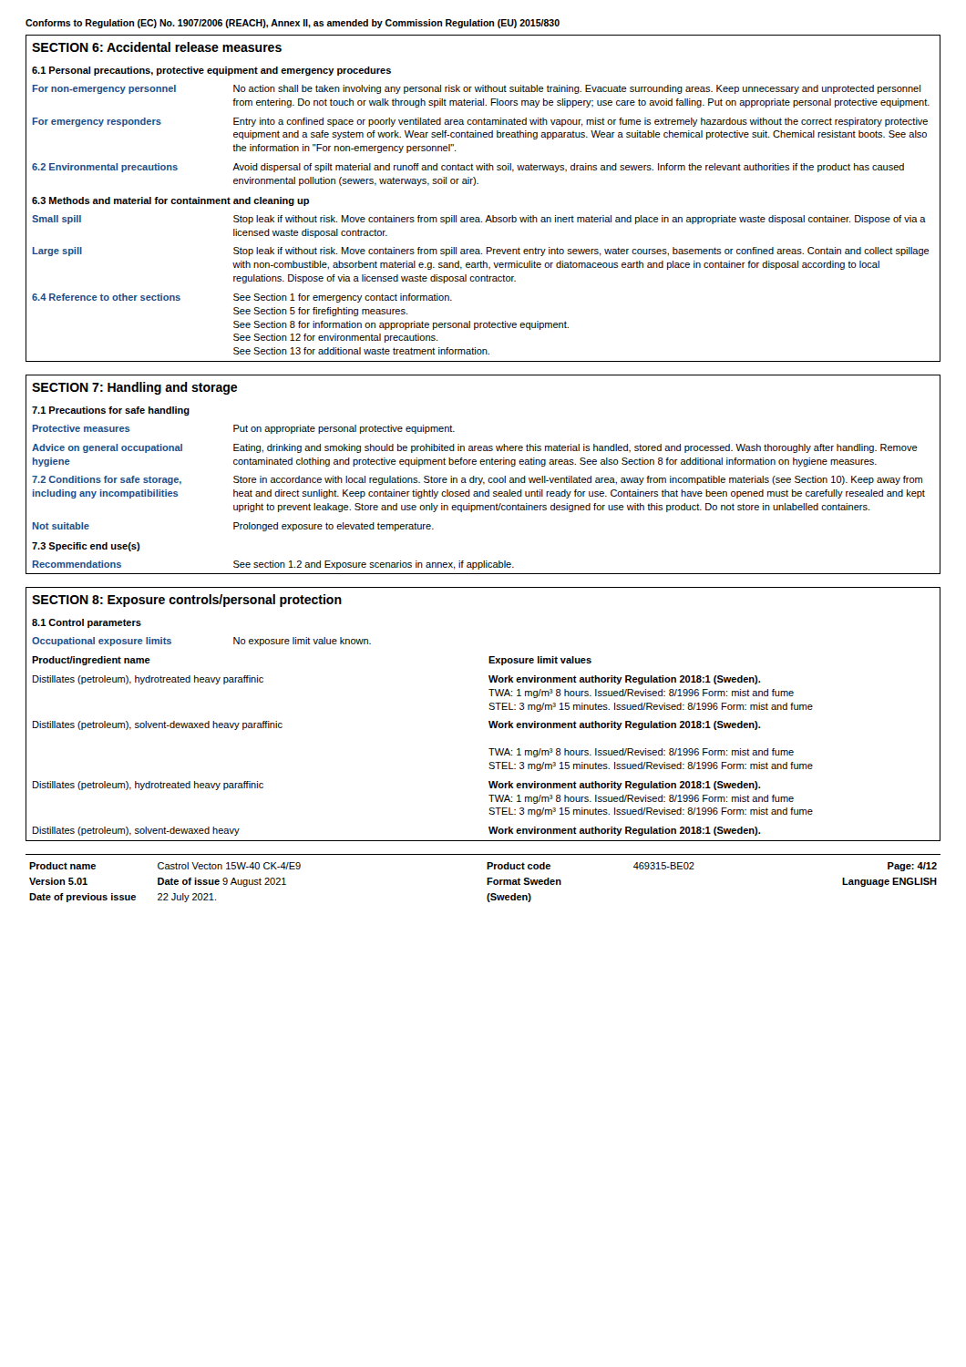Conforms to Regulation (EC) No. 1907/2006 (REACH), Annex II, as amended by Commission Regulation (EU) 2015/830
SECTION 6: Accidental release measures
6.1 Personal precautions, protective equipment and emergency procedures
| For non-emergency personnel | No action shall be taken involving any personal risk or without suitable training. Evacuate surrounding areas. Keep unnecessary and unprotected personnel from entering. Do not touch or walk through spilt material. Floors may be slippery; use care to avoid falling. Put on appropriate personal protective equipment. |
| For emergency responders | Entry into a confined space or poorly ventilated area contaminated with vapour, mist or fume is extremely hazardous without the correct respiratory protective equipment and a safe system of work. Wear self-contained breathing apparatus. Wear a suitable chemical protective suit. Chemical resistant boots. See also the information in "For non-emergency personnel". |
| 6.2 Environmental precautions | Avoid dispersal of spilt material and runoff and contact with soil, waterways, drains and sewers. Inform the relevant authorities if the product has caused environmental pollution (sewers, waterways, soil or air). |
6.3 Methods and material for containment and cleaning up
| Small spill | Stop leak if without risk. Move containers from spill area. Absorb with an inert material and place in an appropriate waste disposal container. Dispose of via a licensed waste disposal contractor. |
| Large spill | Stop leak if without risk. Move containers from spill area. Prevent entry into sewers, water courses, basements or confined areas. Contain and collect spillage with non-combustible, absorbent material e.g. sand, earth, vermiculite or diatomaceous earth and place in container for disposal according to local regulations. Dispose of via a licensed waste disposal contractor. |
| 6.4 Reference to other sections | See Section 1 for emergency contact information. See Section 5 for firefighting measures. See Section 8 for information on appropriate personal protective equipment. See Section 12 for environmental precautions. See Section 13 for additional waste treatment information. |
SECTION 7: Handling and storage
7.1 Precautions for safe handling
| Protective measures | Put on appropriate personal protective equipment. |
| Advice on general occupational hygiene | Eating, drinking and smoking should be prohibited in areas where this material is handled, stored and processed. Wash thoroughly after handling. Remove contaminated clothing and protective equipment before entering eating areas. See also Section 8 for additional information on hygiene measures. |
| 7.2 Conditions for safe storage, including any incompatibilities | Store in accordance with local regulations. Store in a dry, cool and well-ventilated area, away from incompatible materials (see Section 10). Keep away from heat and direct sunlight. Keep container tightly closed and sealed until ready for use. Containers that have been opened must be carefully resealed and kept upright to prevent leakage. Store and use only in equipment/containers designed for use with this product. Do not store in unlabelled containers. |
| Not suitable | Prolonged exposure to elevated temperature. |
7.3 Specific end use(s)
| Recommendations | See section 1.2 and Exposure scenarios in annex, if applicable. |
SECTION 8: Exposure controls/personal protection
8.1 Control parameters
| Occupational exposure limits | No exposure limit value known. |
| Product/ingredient name | Exposure limit values |
| --- | --- |
| Distillates (petroleum), hydrotreated heavy paraffinic | Work environment authority Regulation 2018:1 (Sweden). TWA: 1 mg/m³ 8 hours. Issued/Revised: 8/1996 Form: mist and fume STEL: 3 mg/m³ 15 minutes. Issued/Revised: 8/1996 Form: mist and fume |
| Distillates (petroleum), solvent-dewaxed heavy paraffinic | Work environment authority Regulation 2018:1 (Sweden). TWA: 1 mg/m³ 8 hours. Issued/Revised: 8/1996 Form: mist and fume STEL: 3 mg/m³ 15 minutes. Issued/Revised: 8/1996 Form: mist and fume |
| Distillates (petroleum), hydrotreated heavy paraffinic | Work environment authority Regulation 2018:1 (Sweden). TWA: 1 mg/m³ 8 hours. Issued/Revised: 8/1996 Form: mist and fume STEL: 3 mg/m³ 15 minutes. Issued/Revised: 8/1996 Form: mist and fume |
| Distillates (petroleum), solvent-dewaxed heavy | Work environment authority Regulation 2018:1 (Sweden). |
| Product name | Castrol Vecton 15W-40 CK-4/E9 | Product code | 469315-BE02 | Page: 4/12 |
| Version 5.01 | Date of issue 9 August 2021 | Format Sweden | | Language ENGLISH |
| Date of previous issue | 22 July 2021. | (Sweden) | | |